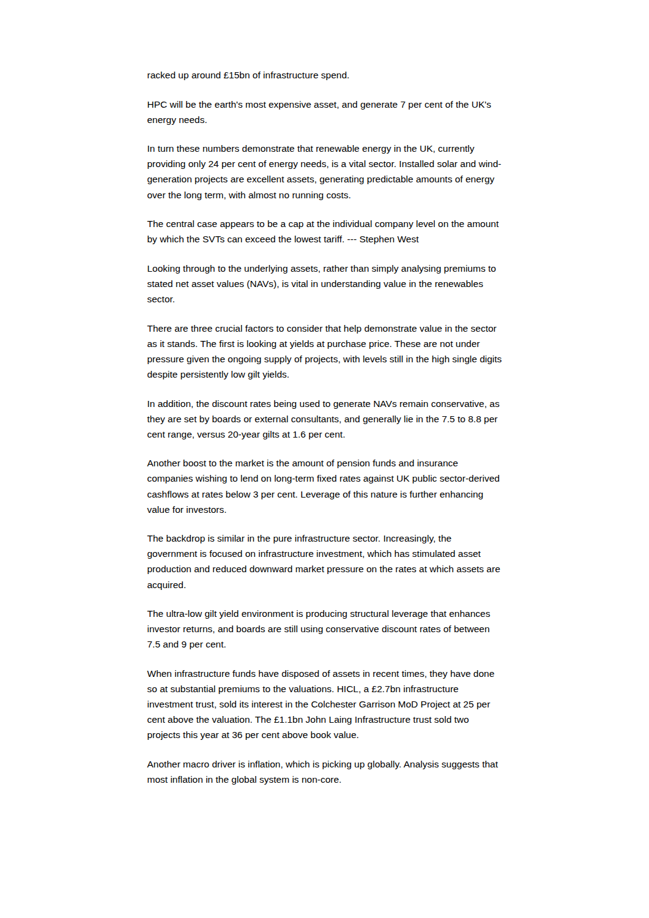racked up around £15bn of infrastructure spend.
HPC will be the earth's most expensive asset, and generate 7 per cent of the UK's energy needs.
In turn these numbers demonstrate that renewable energy in the UK, currently providing only 24 per cent of energy needs, is a vital sector. Installed solar and wind-generation projects are excellent assets, generating predictable amounts of energy over the long term, with almost no running costs.
The central case appears to be a cap at the individual company level on the amount by which the SVTs can exceed the lowest tariff. --- Stephen West
Looking through to the underlying assets, rather than simply analysing premiums to stated net asset values (NAVs), is vital in understanding value in the renewables sector.
There are three crucial factors to consider that help demonstrate value in the sector as it stands. The first is looking at yields at purchase price. These are not under pressure given the ongoing supply of projects, with levels still in the high single digits despite persistently low gilt yields.
In addition, the discount rates being used to generate NAVs remain conservative, as they are set by boards or external consultants, and generally lie in the 7.5 to 8.8 per cent range, versus 20-year gilts at 1.6 per cent.
Another boost to the market is the amount of pension funds and insurance companies wishing to lend on long-term fixed rates against UK public sector-derived cashflows at rates below 3 per cent. Leverage of this nature is further enhancing value for investors.
The backdrop is similar in the pure infrastructure sector. Increasingly, the government is focused on infrastructure investment, which has stimulated asset production and reduced downward market pressure on the rates at which assets are acquired.
The ultra-low gilt yield environment is producing structural leverage that enhances investor returns, and boards are still using conservative discount rates of between 7.5 and 9 per cent.
When infrastructure funds have disposed of assets in recent times, they have done so at substantial premiums to the valuations. HICL, a £2.7bn infrastructure investment trust, sold its interest in the Colchester Garrison MoD Project at 25 per cent above the valuation. The £1.1bn John Laing Infrastructure trust sold two projects this year at 36 per cent above book value.
Another macro driver is inflation, which is picking up globally. Analysis suggests that most inflation in the global system is non-core.